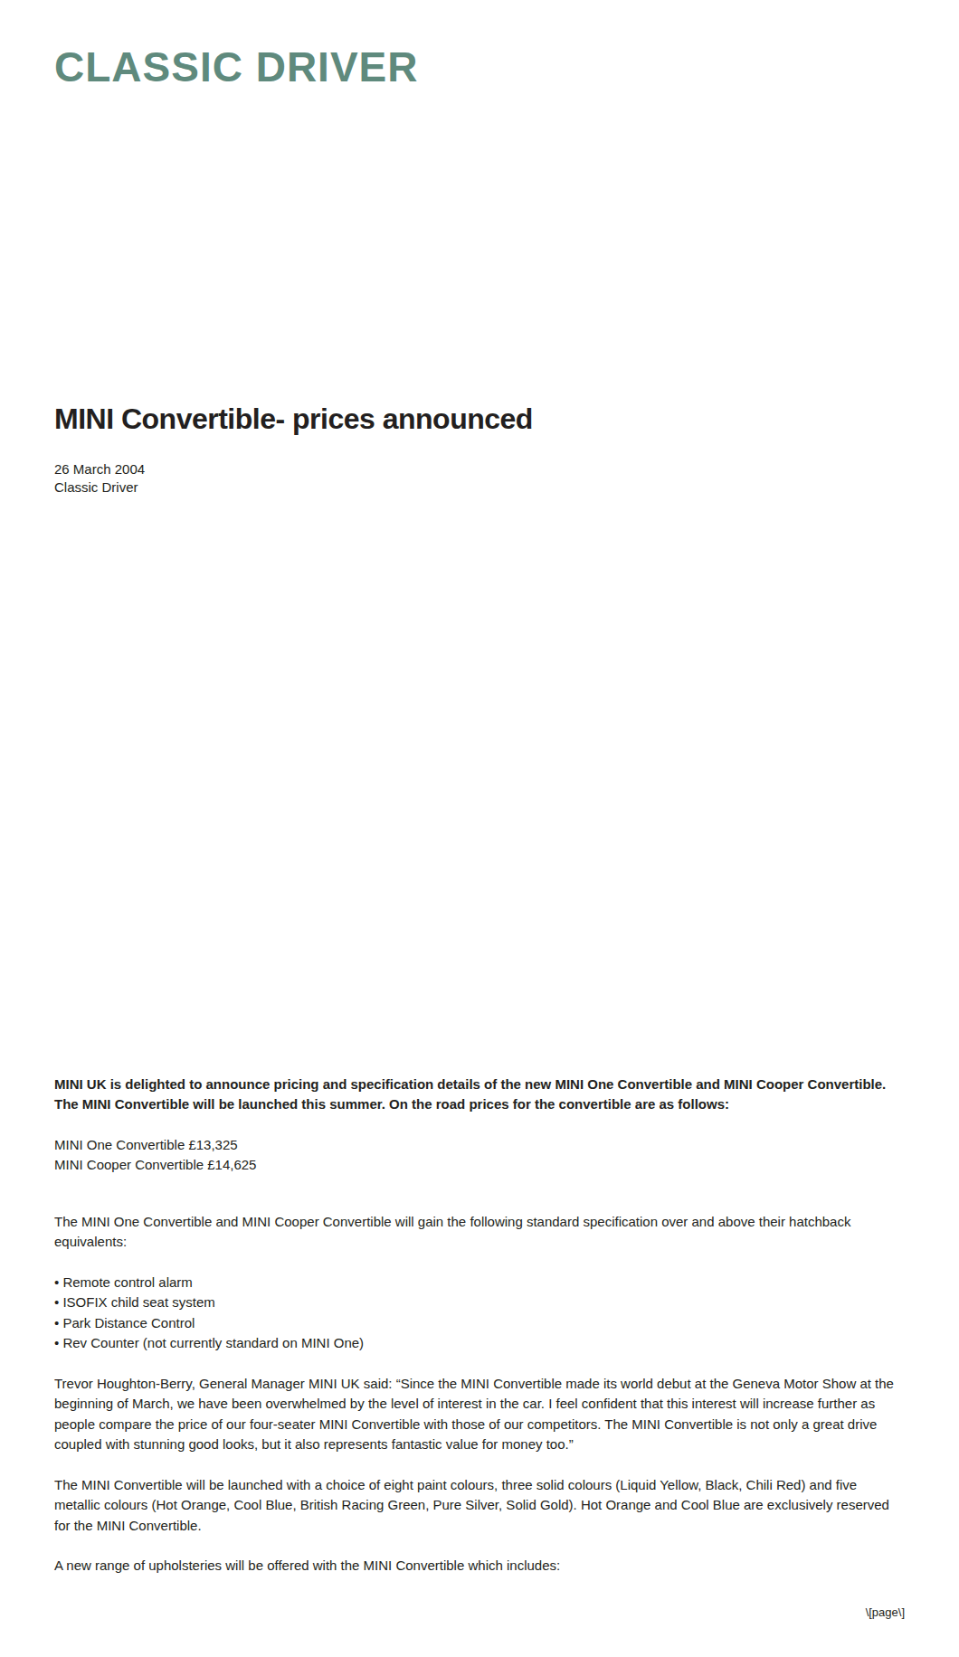CLASSIC DRIVER
MINI Convertible- prices announced
26 March 2004
Classic Driver
MINI UK is delighted to announce pricing and specification details of the new MINI One Convertible and MINI Cooper Convertible. The MINI Convertible will be launched this summer. On the road prices for the convertible are as follows:
MINI One Convertible £13,325
MINI Cooper Convertible £14,625
The MINI One Convertible and MINI Cooper Convertible will gain the following standard specification over and above their hatchback equivalents:
Remote control alarm
ISOFIX child seat system
Park Distance Control
Rev Counter (not currently standard on MINI One)
Trevor Houghton-Berry, General Manager MINI UK said: “Since the MINI Convertible made its world debut at the Geneva Motor Show at the beginning of March, we have been overwhelmed by the level of interest in the car. I feel confident that this interest will increase further as people compare the price of our four-seater MINI Convertible with those of our competitors. The MINI Convertible is not only a great drive coupled with stunning good looks, but it also represents fantastic value for money too.”
The MINI Convertible will be launched with a choice of eight paint colours, three solid colours (Liquid Yellow, Black, Chili Red) and five metallic colours (Hot Orange, Cool Blue, British Racing Green, Pure Silver, Solid Gold). Hot Orange and Cool Blue are exclusively reserved for the MINI Convertible.
A new range of upholsteries will be offered with the MINI Convertible which includes:
\[page\]